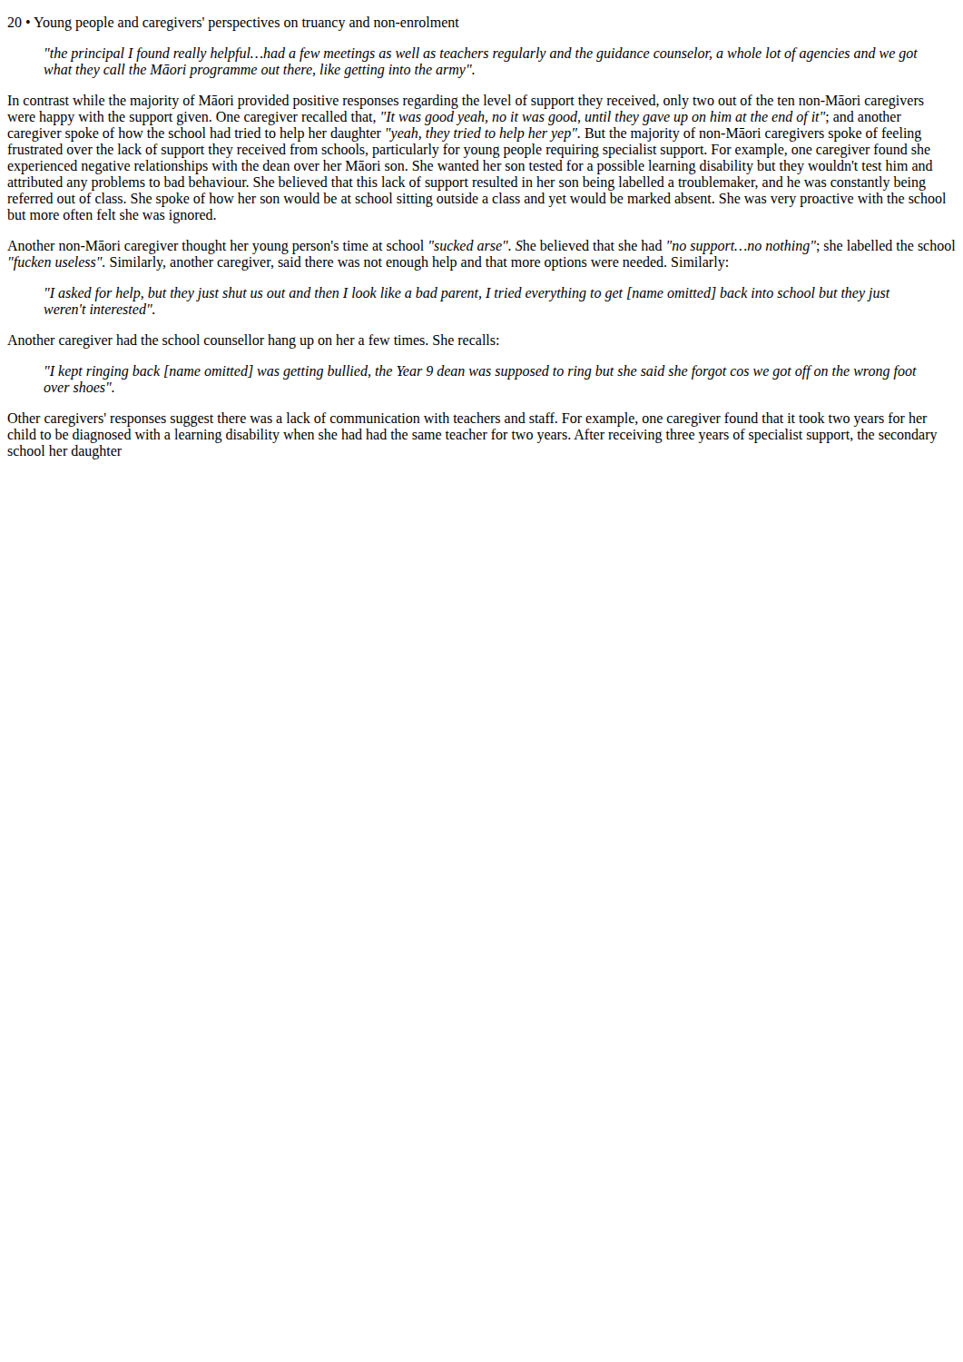20 • Young people and caregivers' perspectives on truancy and non-enrolment
"the principal I found really helpful…had a few meetings as well as teachers regularly and the guidance counselor, a whole lot of agencies and we got what they call the Māori programme out there, like getting into the army".
In contrast while the majority of Māori provided positive responses regarding the level of support they received, only two out of the ten non-Māori caregivers were happy with the support given. One caregiver recalled that, "It was good yeah, no it was good, until they gave up on him at the end of it"; and another caregiver spoke of how the school had tried to help her daughter "yeah, they tried to help her yep". But the majority of non-Māori caregivers spoke of feeling frustrated over the lack of support they received from schools, particularly for young people requiring specialist support. For example, one caregiver found she experienced negative relationships with the dean over her Māori son. She wanted her son tested for a possible learning disability but they wouldn't test him and attributed any problems to bad behaviour. She believed that this lack of support resulted in her son being labelled a troublemaker, and he was constantly being referred out of class. She spoke of how her son would be at school sitting outside a class and yet would be marked absent. She was very proactive with the school but more often felt she was ignored.
Another non-Māori caregiver thought her young person's time at school "sucked arse". She believed that she had "no support…no nothing"; she labelled the school "fucken useless". Similarly, another caregiver, said there was not enough help and that more options were needed. Similarly:
"I asked for help, but they just shut us out and then I look like a bad parent, I tried everything to get [name omitted] back into school but they just weren't interested".
Another caregiver had the school counsellor hang up on her a few times. She recalls:
"I kept ringing back [name omitted] was getting bullied, the Year 9 dean was supposed to ring but she said she forgot cos we got off on the wrong foot over shoes".
Other caregivers' responses suggest there was a lack of communication with teachers and staff. For example, one caregiver found that it took two years for her child to be diagnosed with a learning disability when she had had the same teacher for two years. After receiving three years of specialist support, the secondary school her daughter